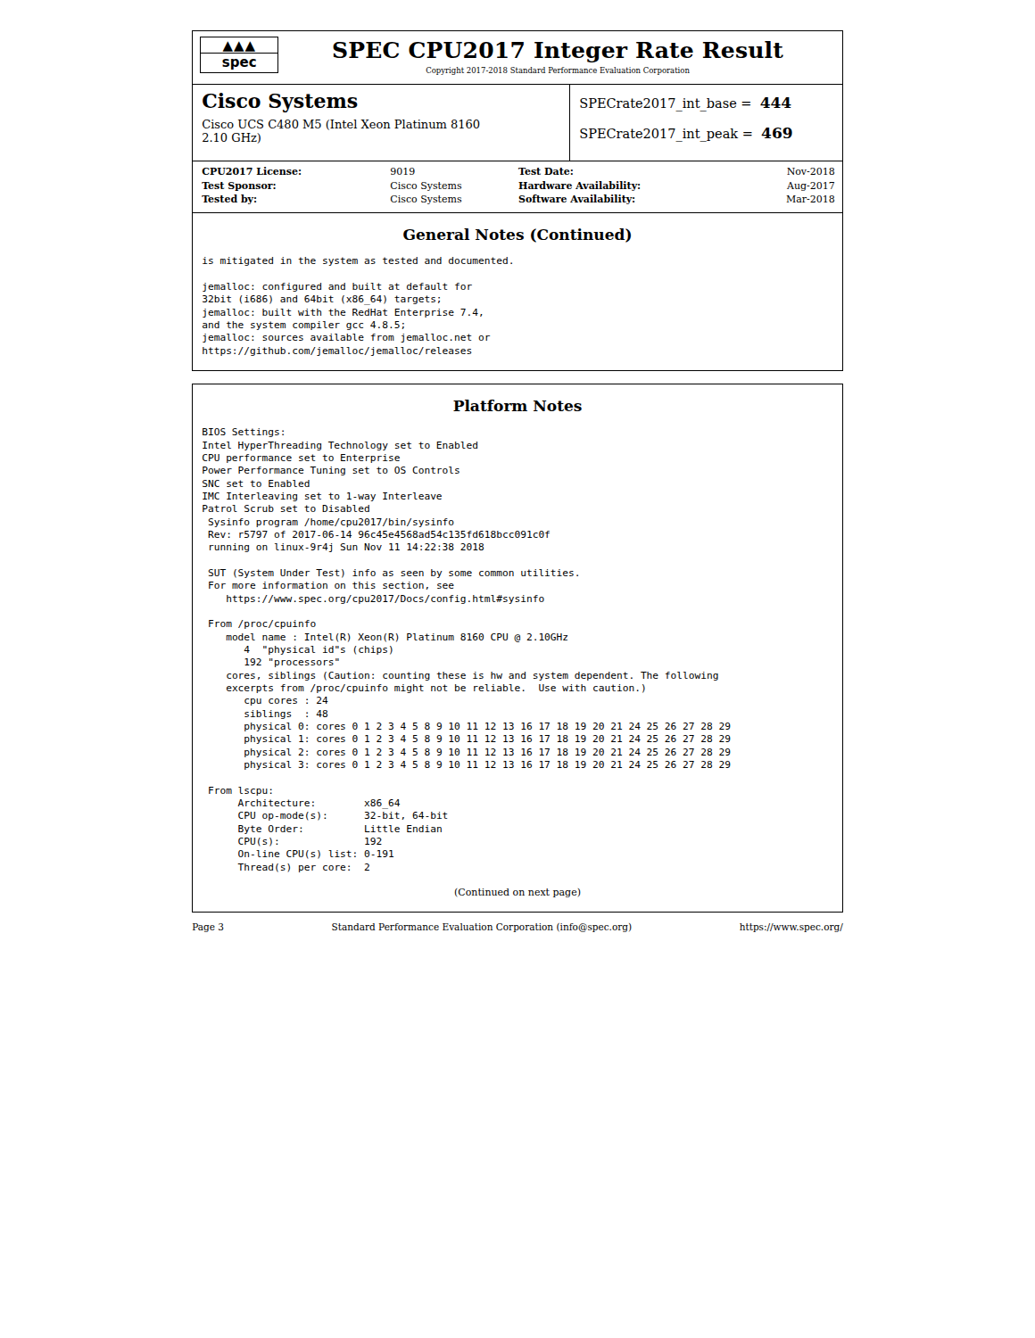▲▲▲
spec
SPEC CPU2017 Integer Rate Result
Copyright 2017-2018 Standard Performance Evaluation Corporation
Cisco Systems
Cisco UCS C480 M5 (Intel Xeon Platinum 8160
2.10 GHz)
SPECrate2017_int_base = 444
SPECrate2017_int_peak = 469
| CPU2017 License: | 9019 |
| Test Sponsor: | Cisco Systems |
| Tested by: | Cisco Systems |
| Test Date: | Nov-2018 |
| Hardware Availability: | Aug-2017 |
| Software Availability: | Mar-2018 |
General Notes (Continued)
is mitigated in the system as tested and documented.

jemalloc: configured and built at default for
32bit (i686) and 64bit (x86_64) targets;
jemalloc: built with the RedHat Enterprise 7.4,
and the system compiler gcc 4.8.5;
jemalloc: sources available from jemalloc.net or
https://github.com/jemalloc/jemalloc/releases
Platform Notes
BIOS Settings:
Intel HyperThreading Technology set to Enabled
CPU performance set to Enterprise
Power Performance Tuning set to OS Controls
SNC set to Enabled
IMC Interleaving set to 1-way Interleave
Patrol Scrub set to Disabled
 Sysinfo program /home/cpu2017/bin/sysinfo
 Rev: r5797 of 2017-06-14 96c45e4568ad54c135fd618bcc091c0f
 running on linux-9r4j Sun Nov 11 14:22:38 2018

 SUT (System Under Test) info as seen by some common utilities.
 For more information on this section, see
    https://www.spec.org/cpu2017/Docs/config.html#sysinfo

 From /proc/cpuinfo
    model name : Intel(R) Xeon(R) Platinum 8160 CPU @ 2.10GHz
       4  "physical id"s (chips)
       192 "processors"
    cores, siblings (Caution: counting these is hw and system dependent. The following
    excerpts from /proc/cpuinfo might not be reliable.  Use with caution.)
       cpu cores : 24
       siblings  : 48
       physical 0: cores 0 1 2 3 4 5 8 9 10 11 12 13 16 17 18 19 20 21 24 25 26 27 28 29
       physical 1: cores 0 1 2 3 4 5 8 9 10 11 12 13 16 17 18 19 20 21 24 25 26 27 28 29
       physical 2: cores 0 1 2 3 4 5 8 9 10 11 12 13 16 17 18 19 20 21 24 25 26 27 28 29
       physical 3: cores 0 1 2 3 4 5 8 9 10 11 12 13 16 17 18 19 20 21 24 25 26 27 28 29

 From lscpu:
      Architecture:        x86_64
      CPU op-mode(s):      32-bit, 64-bit
      Byte Order:          Little Endian
      CPU(s):              192
      On-line CPU(s) list: 0-191
      Thread(s) per core:  2
(Continued on next page)
Page 3
Standard Performance Evaluation Corporation (info@spec.org)
https://www.spec.org/